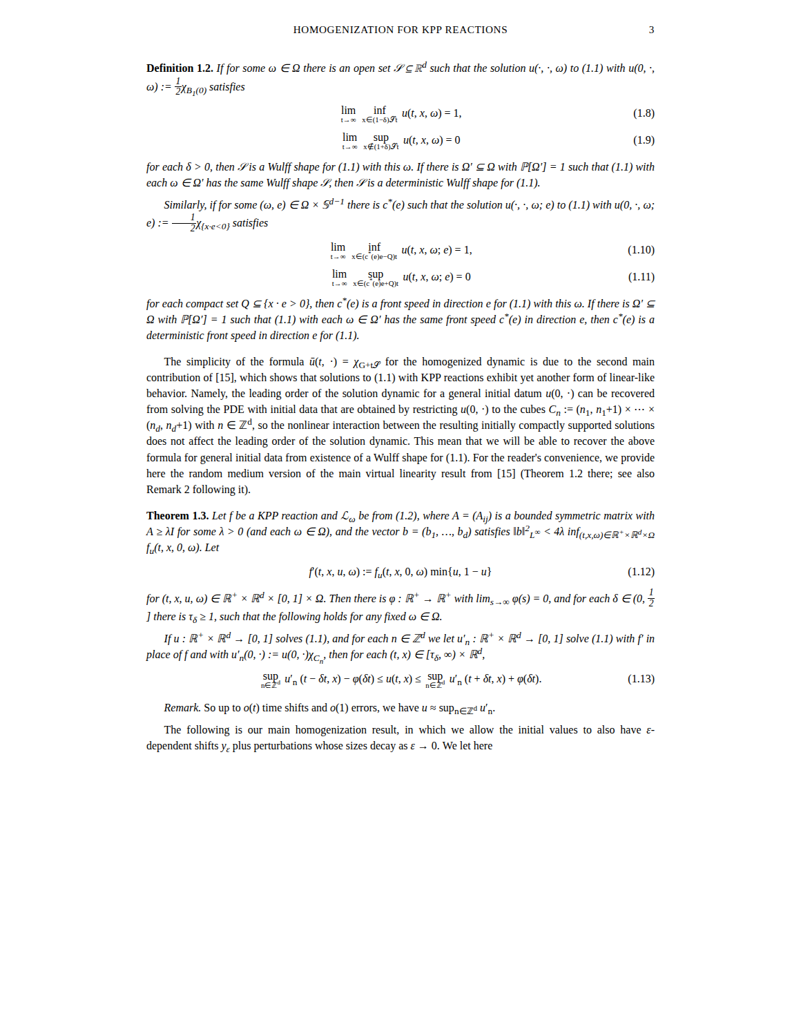HOMOGENIZATION FOR KPP REACTIONS 3
Definition 1.2. If for some ω ∈ Ω there is an open set 𝒮 ⊆ ℝd such that the solution u(·, ·, ω) to (1.1) with u(0, ·, ω) := 12 χB1(0) satisfies
lim t→∞ inf x∈(1−δ)𝒮t u(t, x, ω) = 1, (1.8)
lim t→∞ sup x∉(1+δ)𝒮t u(t, x, ω) = 0 (1.9)
for each δ > 0, then 𝒮 is a Wulff shape for (1.1) with this ω. If there is Ω′ ⊆ Ω with ℙ[Ω′] = 1 such that (1.1) with each ω ∈ Ω′ has the same Wulff shape 𝒮, then 𝒮 is a deterministic Wulff shape for (1.1).
Similarly, if for some (ω, e) ∈ Ω × 𝕊d−1 there is c*(e) such that the solution u(·, ·, ω; e) to (1.1) with u(0, ·, ω; e) := 12 χ{x·e<0} satisfies
lim t→∞ inf x∈(c*(e)e−Q)t u(t, x, ω; e) = 1, (1.10)
lim t→∞ sup x∈(c*(e)e+Q)t u(t, x, ω; e) = 0 (1.11)
for each compact set Q ⊆ {x · e > 0}, then c*(e) is a front speed in direction e for (1.1) with this ω. If there is Ω′ ⊆ Ω with ℙ[Ω′] = 1 such that (1.1) with each ω ∈ Ω′ has the same front speed c*(e) in direction e, then c*(e) is a deterministic front speed in direction e for (1.1).
The simplicity of the formula ū(t, ·) = χG+t𝒮 for the homogenized dynamic is due to the second main contribution of [15], which shows that solutions to (1.1) with KPP reactions exhibit yet another form of linear-like behavior. Namely, the leading order of the solution dynamic for a general initial datum u(0, ·) can be recovered from solving the PDE with initial data that are obtained by restricting u(0, ·) to the cubes Cn := (n1, n1+1) × ⋯ × (nd, nd+1) with n ∈ ℤd, so the nonlinear interaction between the resulting initially compactly supported solutions does not affect the leading order of the solution dynamic. This mean that we will be able to recover the above formula for general initial data from existence of a Wulff shape for (1.1). For the reader's convenience, we provide here the random medium version of the main virtual linearity result from [15] (Theorem 1.2 there; see also Remark 2 following it).
Theorem 1.3. Let f be a KPP reaction and ℒω be from (1.2), where A = (Aij) is a bounded symmetric matrix with A ≥ λI for some λ > 0 (and each ω ∈ Ω), and the vector b = (b1, …, bd) satisfies ‖b‖2L∞ < 4λ inf(t,x,ω)∈ℝ+×ℝd×Ω fu(t, x, 0, ω). Let
f′(t, x, u, ω) := fu(t, x, 0, ω) min{u, 1 − u} (1.12)
for (t, x, u, ω) ∈ ℝ+ × ℝd × [0, 1] × Ω. Then there is φ : ℝ+ → ℝ+ with lims→∞ φ(s) = 0, and for each δ ∈ (0, 12] there is τδ ≥ 1, such that the following holds for any fixed ω ∈ Ω.
If u : ℝ+ × ℝd → [0, 1] solves (1.1), and for each n ∈ ℤd we let u′n : ℝ+ × ℝd → [0, 1] solve (1.1) with f′ in place of f and with u′n(0, ·) := u(0, ·)χCn, then for each (t, x) ∈ [τδ, ∞) × ℝd,
sup n∈ℤd u′n (t − δt, x) − φ(δt) ≤ u(t, x) ≤ sup n∈ℤd u′n (t + δt, x) + φ(δt). (1.13)
Remark. So up to o(t) time shifts and o(1) errors, we have u ≈ supn∈ℤd u′n.
The following is our main homogenization result, in which we allow the initial values to also have ε-dependent shifts yε plus perturbations whose sizes decay as ε → 0. We let here